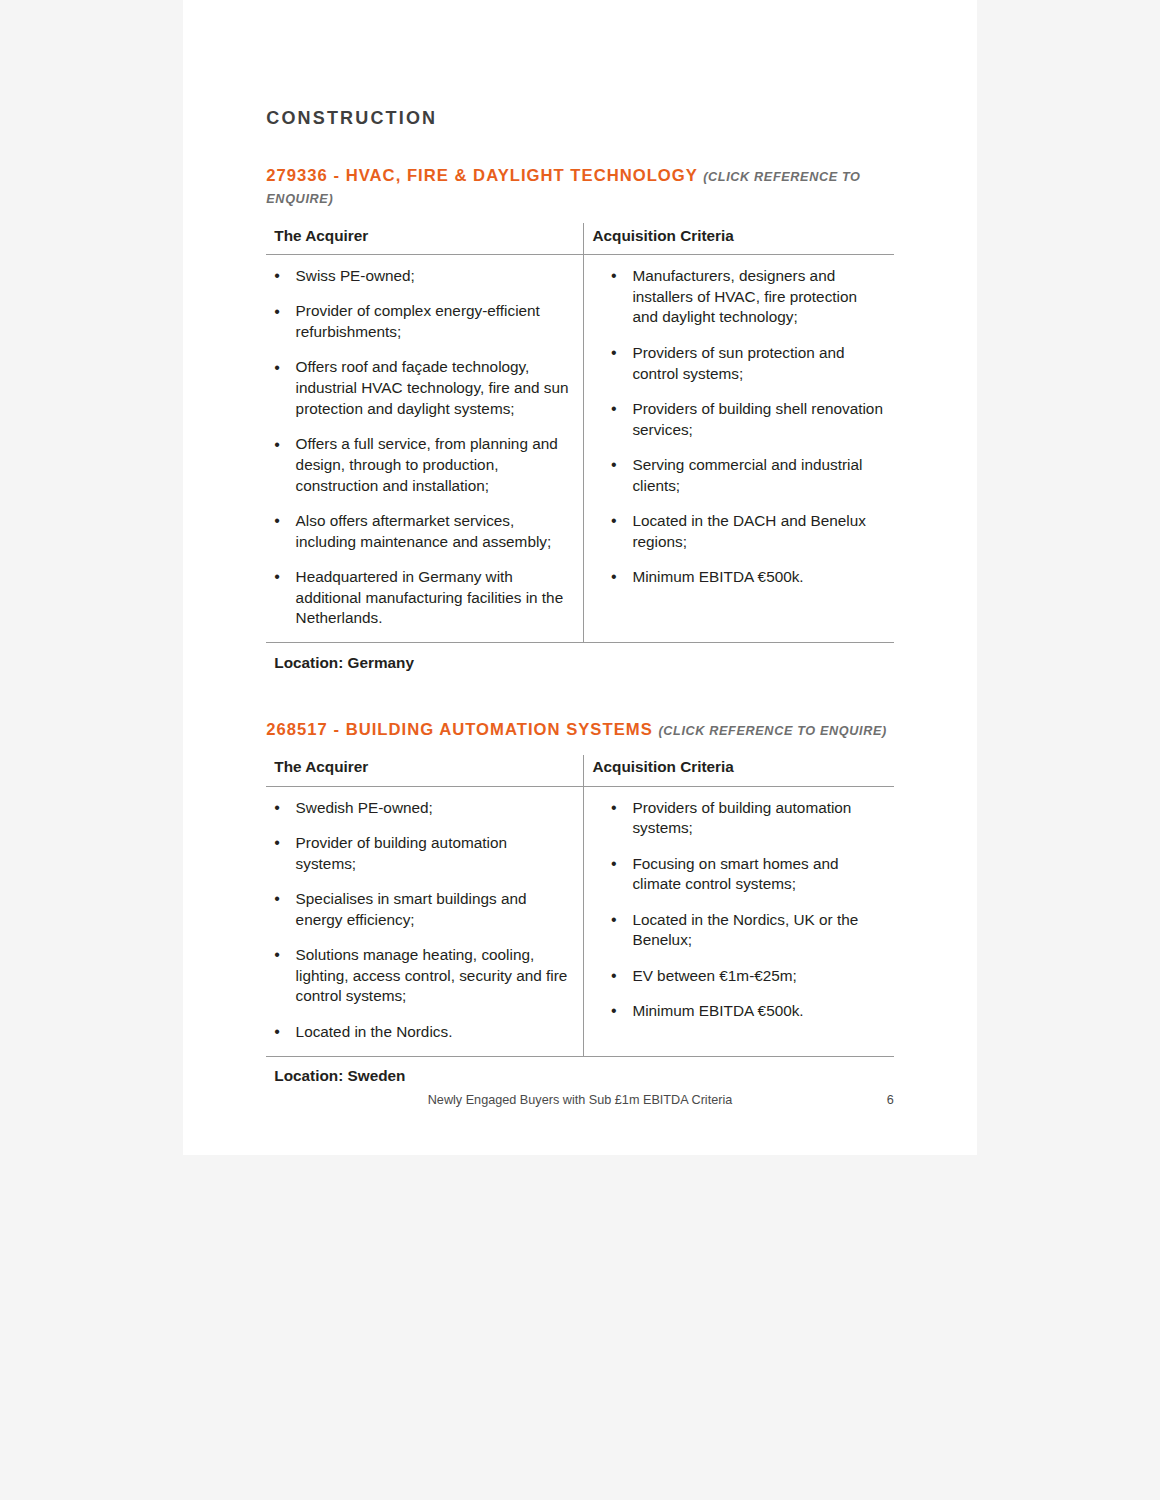Construction
279336 - HVAC, Fire & Daylight Technology (Click reference to enquire)
| The Acquirer | Acquisition Criteria |
| --- | --- |
| Swiss PE-owned; Provider of complex energy-efficient refurbishments; Offers roof and façade technology, industrial HVAC technology, fire and sun protection and daylight systems; Offers a full service, from planning and design, through to production, construction and installation; Also offers aftermarket services, including maintenance and assembly; Headquartered in Germany with additional manufacturing facilities in the Netherlands. | Manufacturers, designers and installers of HVAC, fire protection and daylight technology; Providers of sun protection and control systems; Providers of building shell renovation services; Serving commercial and industrial clients; Located in the DACH and Benelux regions; Minimum EBITDA €500k. |
Location: Germany
268517 - Building Automation Systems (Click reference to enquire)
| The Acquirer | Acquisition Criteria |
| --- | --- |
| Swedish PE-owned; Provider of building automation systems; Specialises in smart buildings and energy efficiency; Solutions manage heating, cooling, lighting, access control, security and fire control systems; Located in the Nordics. | Providers of building automation systems; Focusing on smart homes and climate control systems; Located in the Nordics, UK or the Benelux; EV between €1m-€25m; Minimum EBITDA €500k. |
Location: Sweden
Newly Engaged Buyers with Sub £1m EBITDA Criteria 6